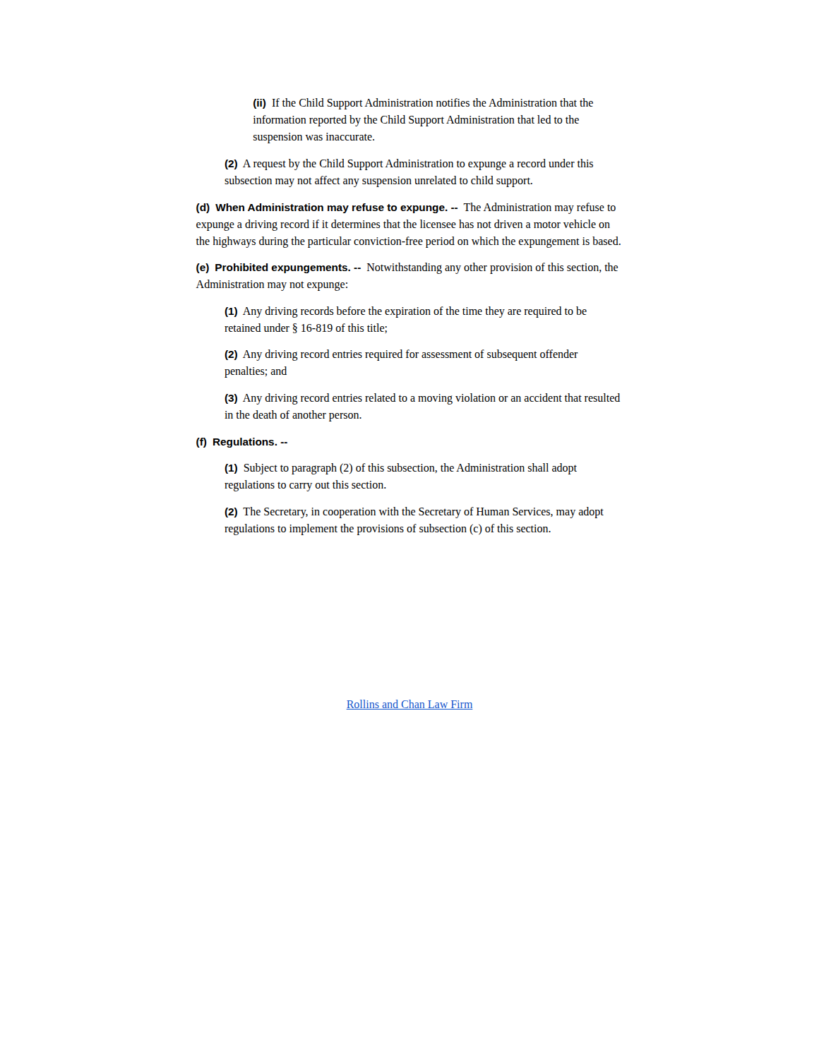(ii) If the Child Support Administration notifies the Administration that the information reported by the Child Support Administration that led to the suspension was inaccurate.
(2) A request by the Child Support Administration to expunge a record under this subsection may not affect any suspension unrelated to child support.
(d) When Administration may refuse to expunge. -- The Administration may refuse to expunge a driving record if it determines that the licensee has not driven a motor vehicle on the highways during the particular conviction-free period on which the expungement is based.
(e) Prohibited expungements. -- Notwithstanding any other provision of this section, the Administration may not expunge:
(1) Any driving records before the expiration of the time they are required to be retained under § 16-819 of this title;
(2) Any driving record entries required for assessment of subsequent offender penalties; and
(3) Any driving record entries related to a moving violation or an accident that resulted in the death of another person.
(f) Regulations. --
(1) Subject to paragraph (2) of this subsection, the Administration shall adopt regulations to carry out this section.
(2) The Secretary, in cooperation with the Secretary of Human Services, may adopt regulations to implement the provisions of subsection (c) of this section.
Rollins and Chan Law Firm